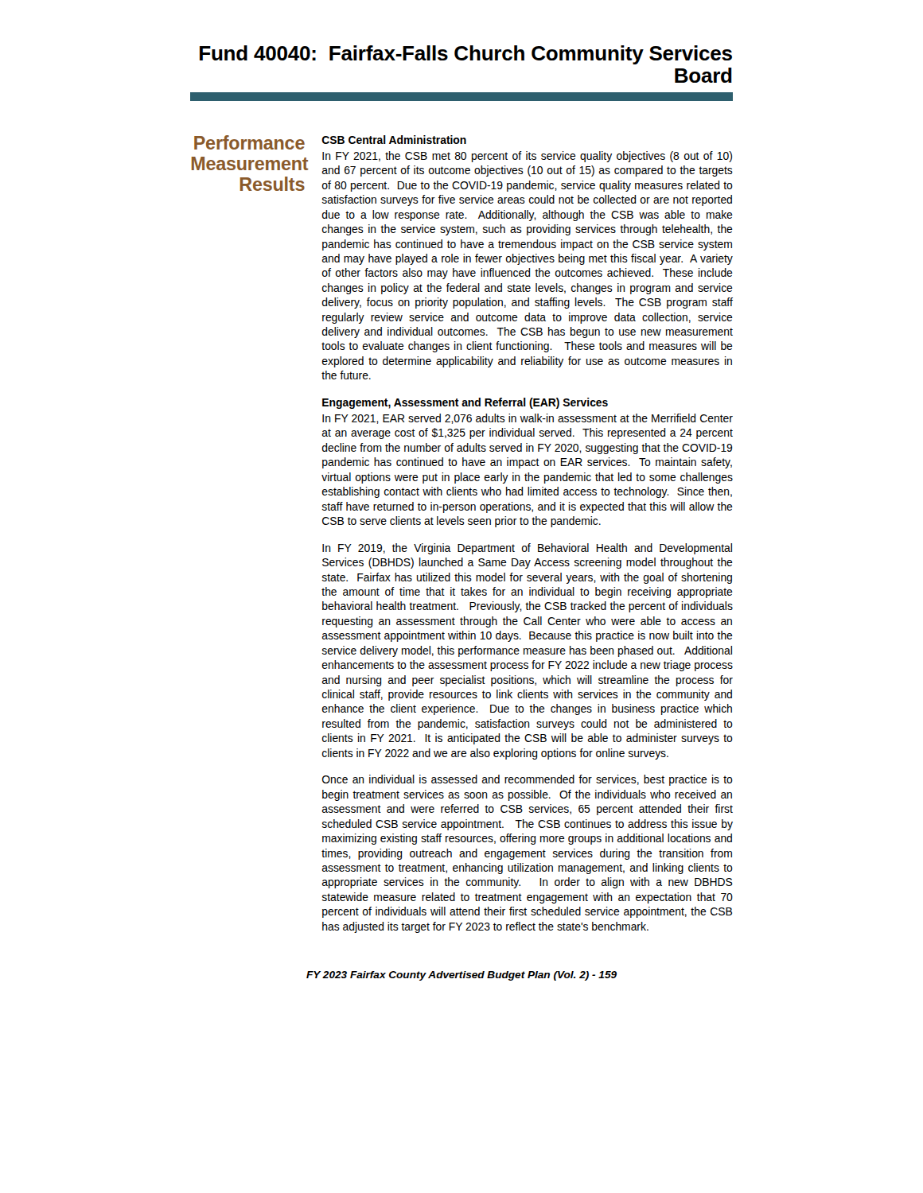Fund 40040: Fairfax-Falls Church Community Services Board
Performance
Measurement
Results
CSB Central Administration
In FY 2021, the CSB met 80 percent of its service quality objectives (8 out of 10) and 67 percent of its outcome objectives (10 out of 15) as compared to the targets of 80 percent. Due to the COVID-19 pandemic, service quality measures related to satisfaction surveys for five service areas could not be collected or are not reported due to a low response rate. Additionally, although the CSB was able to make changes in the service system, such as providing services through telehealth, the pandemic has continued to have a tremendous impact on the CSB service system and may have played a role in fewer objectives being met this fiscal year. A variety of other factors also may have influenced the outcomes achieved. These include changes in policy at the federal and state levels, changes in program and service delivery, focus on priority population, and staffing levels. The CSB program staff regularly review service and outcome data to improve data collection, service delivery and individual outcomes. The CSB has begun to use new measurement tools to evaluate changes in client functioning. These tools and measures will be explored to determine applicability and reliability for use as outcome measures in the future.
Engagement, Assessment and Referral (EAR) Services
In FY 2021, EAR served 2,076 adults in walk-in assessment at the Merrifield Center at an average cost of $1,325 per individual served. This represented a 24 percent decline from the number of adults served in FY 2020, suggesting that the COVID-19 pandemic has continued to have an impact on EAR services. To maintain safety, virtual options were put in place early in the pandemic that led to some challenges establishing contact with clients who had limited access to technology. Since then, staff have returned to in-person operations, and it is expected that this will allow the CSB to serve clients at levels seen prior to the pandemic.
In FY 2019, the Virginia Department of Behavioral Health and Developmental Services (DBHDS) launched a Same Day Access screening model throughout the state. Fairfax has utilized this model for several years, with the goal of shortening the amount of time that it takes for an individual to begin receiving appropriate behavioral health treatment. Previously, the CSB tracked the percent of individuals requesting an assessment through the Call Center who were able to access an assessment appointment within 10 days. Because this practice is now built into the service delivery model, this performance measure has been phased out. Additional enhancements to the assessment process for FY 2022 include a new triage process and nursing and peer specialist positions, which will streamline the process for clinical staff, provide resources to link clients with services in the community and enhance the client experience. Due to the changes in business practice which resulted from the pandemic, satisfaction surveys could not be administered to clients in FY 2021. It is anticipated the CSB will be able to administer surveys to clients in FY 2022 and we are also exploring options for online surveys.
Once an individual is assessed and recommended for services, best practice is to begin treatment services as soon as possible. Of the individuals who received an assessment and were referred to CSB services, 65 percent attended their first scheduled CSB service appointment. The CSB continues to address this issue by maximizing existing staff resources, offering more groups in additional locations and times, providing outreach and engagement services during the transition from assessment to treatment, enhancing utilization management, and linking clients to appropriate services in the community. In order to align with a new DBHDS statewide measure related to treatment engagement with an expectation that 70 percent of individuals will attend their first scheduled service appointment, the CSB has adjusted its target for FY 2023 to reflect the state's benchmark.
FY 2023 Fairfax County Advertised Budget Plan (Vol. 2) - 159